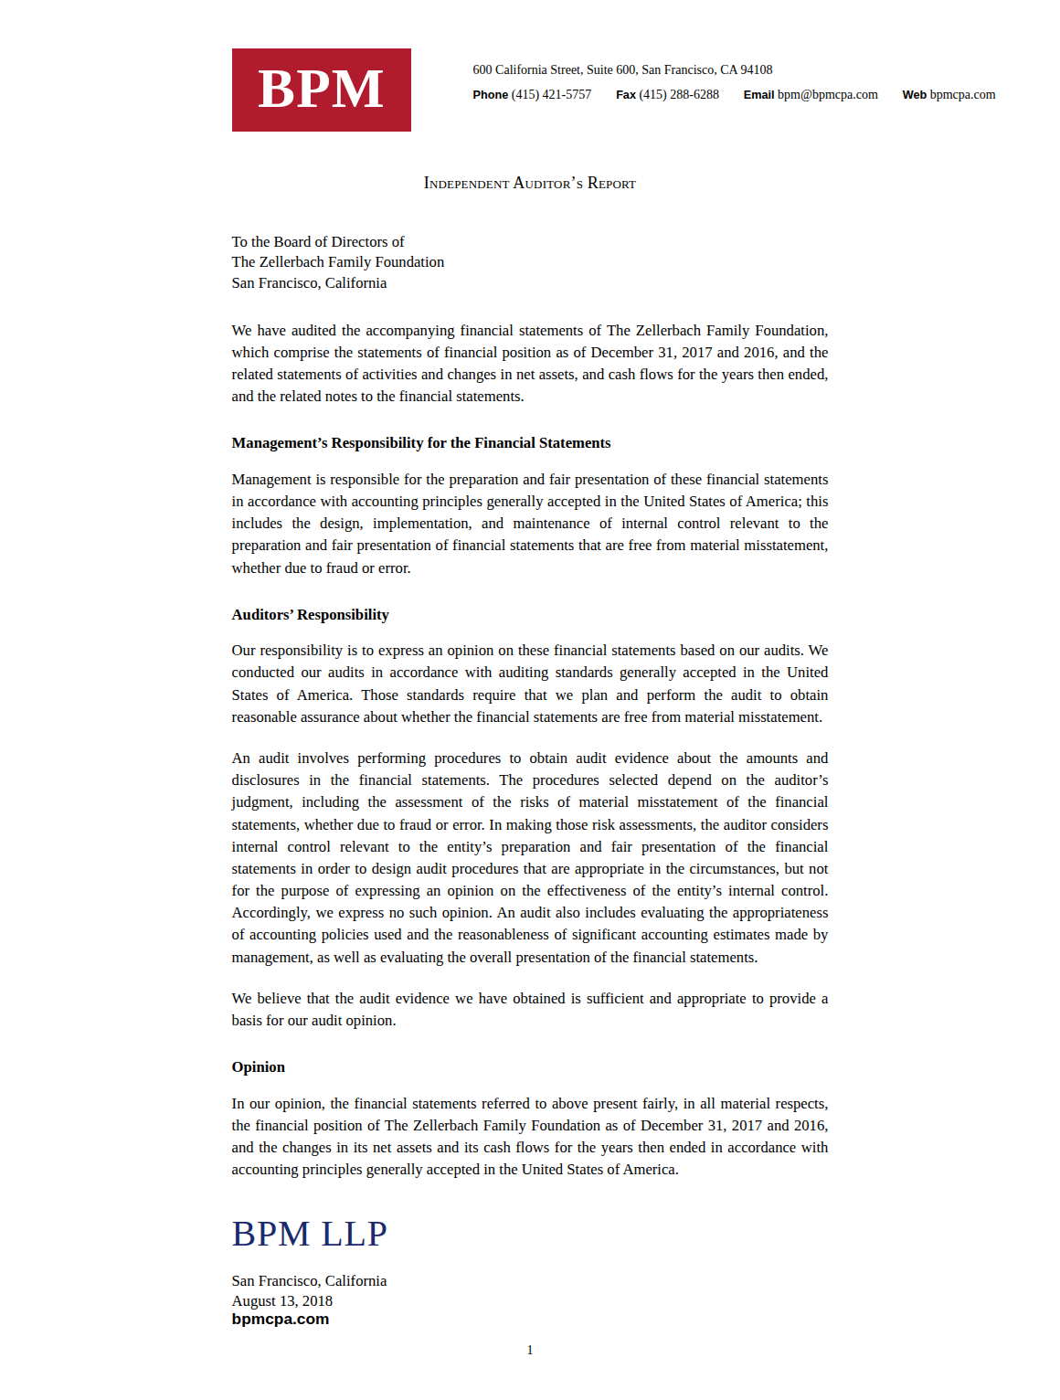BPM
600 California Street, Suite 600, San Francisco, CA 94108
Phone (415) 421-5757 Fax (415) 288-6288 Email bpm@bpmcpa.com Web bpmcpa.com
Independent Auditor’s Report
To the Board of Directors of
The Zellerbach Family Foundation
San Francisco, California
We have audited the accompanying financial statements of The Zellerbach Family Foundation, which comprise the statements of financial position as of December 31, 2017 and 2016, and the related statements of activities and changes in net assets, and cash flows for the years then ended, and the related notes to the financial statements.
Management’s Responsibility for the Financial Statements
Management is responsible for the preparation and fair presentation of these financial statements in accordance with accounting principles generally accepted in the United States of America; this includes the design, implementation, and maintenance of internal control relevant to the preparation and fair presentation of financial statements that are free from material misstatement, whether due to fraud or error.
Auditors’ Responsibility
Our responsibility is to express an opinion on these financial statements based on our audits. We conducted our audits in accordance with auditing standards generally accepted in the United States of America. Those standards require that we plan and perform the audit to obtain reasonable assurance about whether the financial statements are free from material misstatement.
An audit involves performing procedures to obtain audit evidence about the amounts and disclosures in the financial statements. The procedures selected depend on the auditor’s judgment, including the assessment of the risks of material misstatement of the financial statements, whether due to fraud or error. In making those risk assessments, the auditor considers internal control relevant to the entity’s preparation and fair presentation of the financial statements in order to design audit procedures that are appropriate in the circumstances, but not for the purpose of expressing an opinion on the effectiveness of the entity’s internal control. Accordingly, we express no such opinion. An audit also includes evaluating the appropriateness of accounting policies used and the reasonableness of significant accounting estimates made by management, as well as evaluating the overall presentation of the financial statements.
We believe that the audit evidence we have obtained is sufficient and appropriate to provide a basis for our audit opinion.
Opinion
In our opinion, the financial statements referred to above present fairly, in all material respects, the financial position of The Zellerbach Family Foundation as of December 31, 2017 and 2016, and the changes in its net assets and its cash flows for the years then ended in accordance with accounting principles generally accepted in the United States of America.
BPM LLP
San Francisco, California
August 13, 2018
bpmcpa.com
1